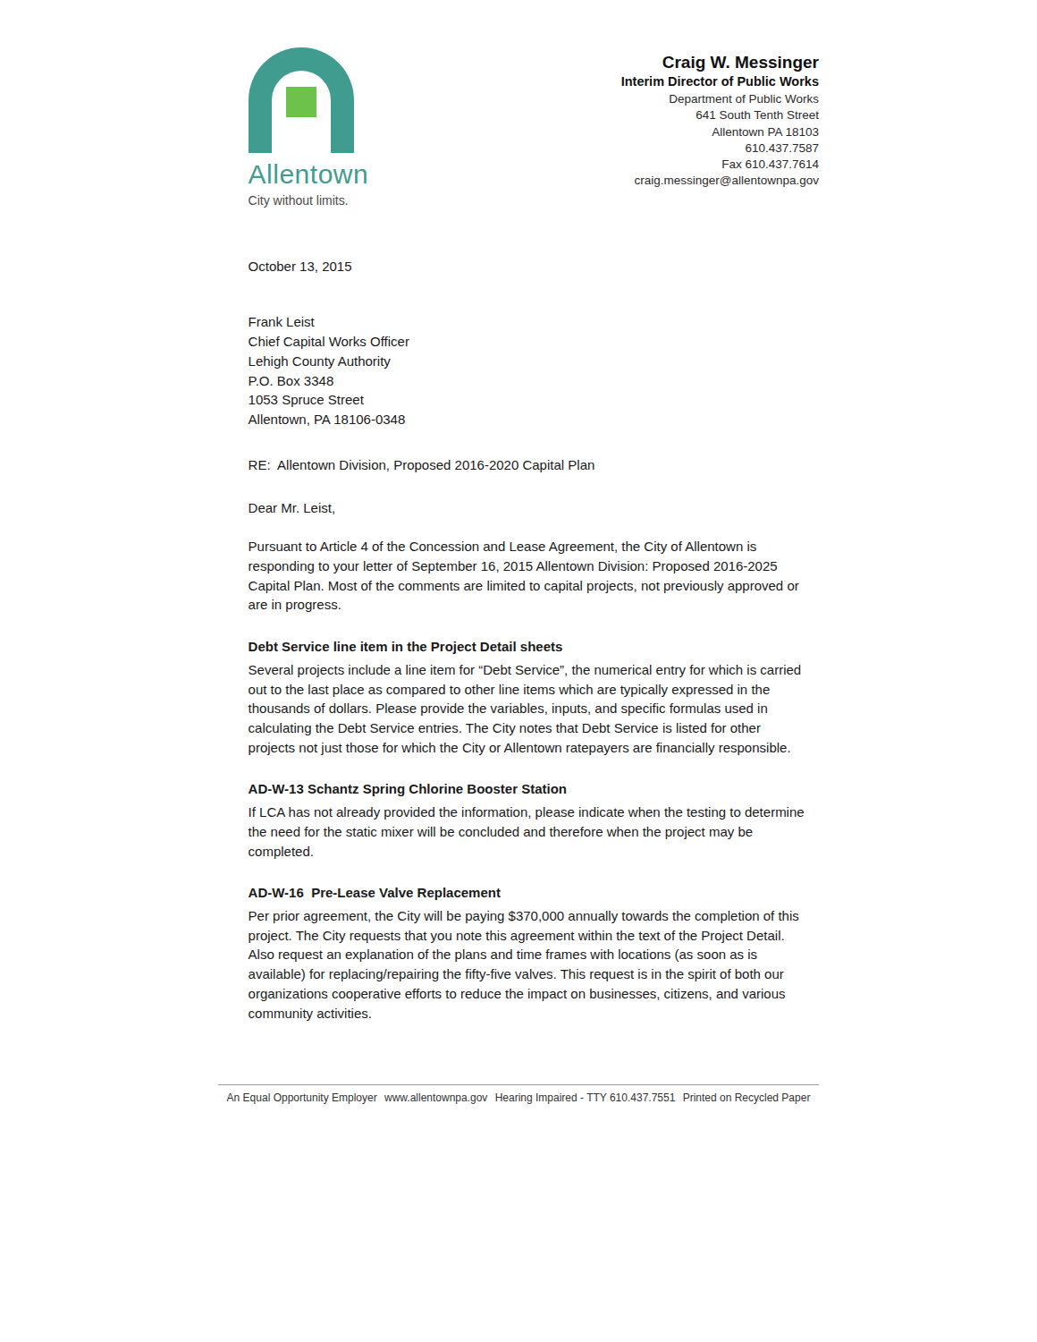Allentown
City without limits.
Craig W. Messinger
Interim Director of Public Works
Department of Public Works
641 South Tenth Street
Allentown PA 18103
610.437.7587
Fax 610.437.7614
craig.messinger@allentownpa.gov
October 13, 2015
Frank Leist
Chief Capital Works Officer
Lehigh County Authority
P.O. Box 3348
1053 Spruce Street
Allentown, PA 18106-0348
RE: Allentown Division, Proposed 2016-2020 Capital Plan
Dear Mr. Leist,
Pursuant to Article 4 of the Concession and Lease Agreement, the City of Allentown is responding to your letter of September 16, 2015 Allentown Division: Proposed 2016-2025 Capital Plan. Most of the comments are limited to capital projects, not previously approved or are in progress.
Debt Service line item in the Project Detail sheets
Several projects include a line item for “Debt Service”, the numerical entry for which is carried out to the last place as compared to other line items which are typically expressed in the thousands of dollars. Please provide the variables, inputs, and specific formulas used in calculating the Debt Service entries. The City notes that Debt Service is listed for other projects not just those for which the City or Allentown ratepayers are financially responsible.
AD-W-13 Schantz Spring Chlorine Booster Station
If LCA has not already provided the information, please indicate when the testing to determine the need for the static mixer will be concluded and therefore when the project may be completed.
AD-W-16 Pre-Lease Valve Replacement
Per prior agreement, the City will be paying $370,000 annually towards the completion of this project. The City requests that you note this agreement within the text of the Project Detail. Also request an explanation of the plans and time frames with locations (as soon as is available) for replacing/repairing the fifty-five valves. This request is in the spirit of both our organizations cooperative efforts to reduce the impact on businesses, citizens, and various community activities.
An Equal Opportunity Employer www.allentownpa.gov Hearing Impaired - TTY 610.437.7551 Printed on Recycled Paper